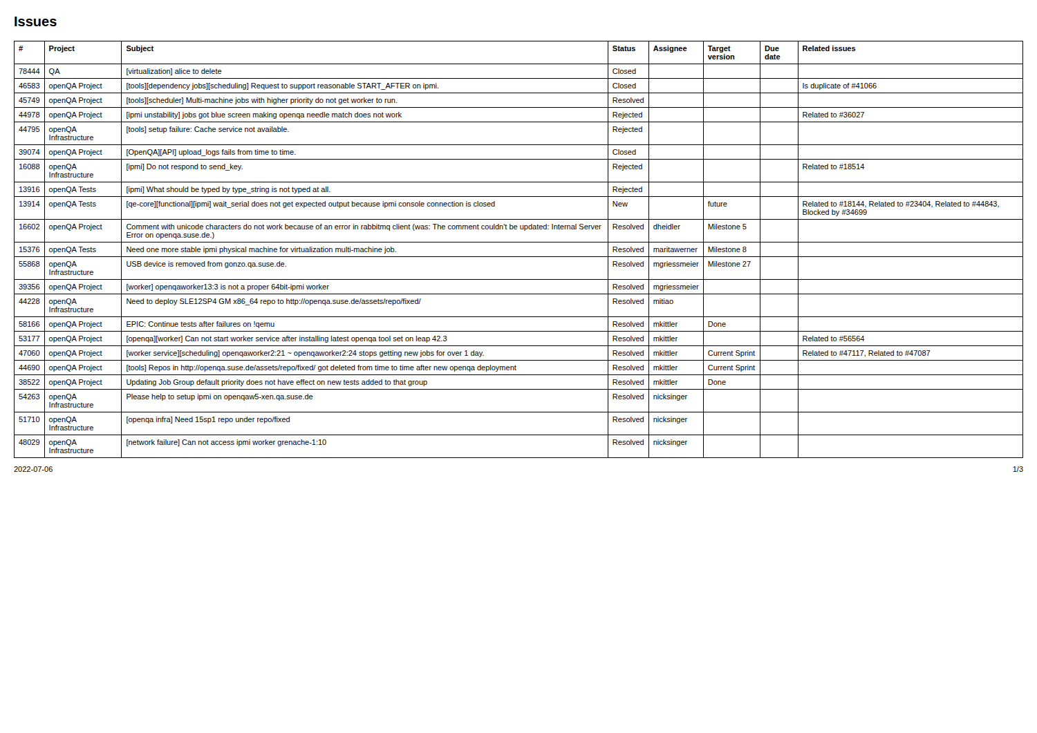Issues
| # | Project | Subject | Status | Assignee | Target version | Due date | Related issues |
| --- | --- | --- | --- | --- | --- | --- | --- |
| 78444 | QA | [virtualization] alice to delete | Closed | | | | |
| 46583 | openQA Project | [tools][dependency jobs][scheduling] Request to support reasonable START_AFTER on ipmi. | Closed | | | | Is duplicate of #41066 |
| 45749 | openQA Project | [tools][scheduler] Multi-machine jobs with higher priority do not get worker to run. | Resolved | | | | |
| 44978 | openQA Project | [ipmi unstability] jobs got blue screen making openqa needle match does not work | Rejected | | | | Related to #36027 |
| 44795 | openQA Infrastructure | [tools] setup failure: Cache service not available. | Rejected | | | | |
| 39074 | openQA Project | [OpenQA][API] upload_logs fails from time to time. | Closed | | | | |
| 16088 | openQA Infrastructure | [ipmi] Do not respond to send_key. | Rejected | | | | Related to #18514 |
| 13916 | openQA Tests | [ipmi] What should be typed by type_string is not typed at all. | Rejected | | | | |
| 13914 | openQA Tests | [qe-core][functional][ipmi] wait_serial does not get expected output because ipmi console connection is closed | New | | future | | Related to #18144, Related to #23404, Related to #44843, Blocked by #34699 |
| 16602 | openQA Project | Comment with unicode characters do not work because of an error in rabbitmq client (was: The comment couldn't be updated: Internal Server Error on openqa.suse.de.) | Resolved | dheidler | Milestone 5 | | |
| 15376 | openQA Tests | Need one more stable ipmi physical machine for virtualization multi-machine job. | Resolved | maritawerner | Milestone 8 | | |
| 55868 | openQA Infrastructure | USB device is removed from gonzo.qa.suse.de. | Resolved | mgriessmeier | Milestone 27 | | |
| 39356 | openQA Project | [worker] openqaworker13:3 is not a proper 64bit-ipmi worker | Resolved | mgriessmeier | | | |
| 44228 | openQA Infrastructure | Need to deploy SLE12SP4 GM x86_64 repo to http://openqa.suse.de/assets/repo/fixed/ | Resolved | mitiao | | | |
| 58166 | openQA Project | EPIC: Continue tests after failures on !qemu | Resolved | mkittler | Done | | |
| 53177 | openQA Project | [openqa][worker] Can not start worker service after installing latest openqa tool set on leap 42.3 | Resolved | mkittler | | | Related to #56564 |
| 47060 | openQA Project | [worker service][scheduling] openqaworker2:21 ~ openqaworker2:24 stops getting new jobs for over 1 day. | Resolved | mkittler | Current Sprint | | Related to #47117, Related to #47087 |
| 44690 | openQA Project | [tools] Repos in http://openqa.suse.de/assets/repo/fixed/ got deleted from time to time after new openqa deployment | Resolved | mkittler | Current Sprint | | |
| 38522 | openQA Project | Updating Job Group default priority does not have effect on new tests added to that group | Resolved | mkittler | Done | | |
| 54263 | openQA Infrastructure | Please help to setup ipmi on openqaw5-xen.qa.suse.de | Resolved | nicksinger | | | |
| 51710 | openQA Infrastructure | [openqa infra] Need 15sp1 repo under repo/fixed | Resolved | nicksinger | | | |
| 48029 | openQA Infrastructure | [network failure] Can not access ipmi worker grenache-1:10 | Resolved | nicksinger | | | |
2022-07-06 1/3